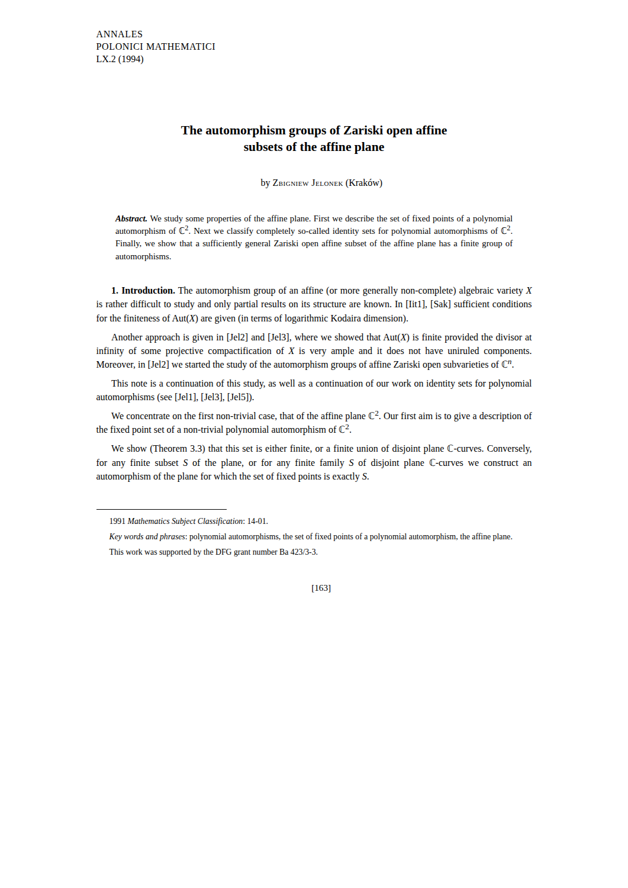ANNALES
POLONICI MATHEMATICI
LX.2 (1994)
The automorphism groups of Zariski open affine
subsets of the affine plane
by Zbigniew Jelonek (Kraków)
Abstract. We study some properties of the affine plane. First we describe the set of fixed points of a polynomial automorphism of ℂ2. Next we classify completely so-called identity sets for polynomial automorphisms of ℂ2. Finally, we show that a sufficiently general Zariski open affine subset of the affine plane has a finite group of automorphisms.
1. Introduction. The automorphism group of an affine (or more generally non-complete) algebraic variety X is rather difficult to study and only partial results on its structure are known. In [Iit1], [Sak] sufficient conditions for the finiteness of Aut(X) are given (in terms of logarithmic Kodaira dimension).
Another approach is given in [Jel2] and [Jel3], where we showed that Aut(X) is finite provided the divisor at infinity of some projective compactification of X is very ample and it does not have uniruled components. Moreover, in [Jel2] we started the study of the automorphism groups of affine Zariski open subvarieties of ℂn.
This note is a continuation of this study, as well as a continuation of our work on identity sets for polynomial automorphisms (see [Jel1], [Jel3], [Jel5]).
We concentrate on the first non-trivial case, that of the affine plane ℂ2. Our first aim is to give a description of the fixed point set of a non-trivial polynomial automorphism of ℂ2.
We show (Theorem 3.3) that this set is either finite, or a finite union of disjoint plane ℂ-curves. Conversely, for any finite subset S of the plane, or for any finite family S of disjoint plane ℂ-curves we construct an automorphism of the plane for which the set of fixed points is exactly S.
1991 Mathematics Subject Classification: 14-01.
Key words and phrases: polynomial automorphisms, the set of fixed points of a polynomial automorphism, the affine plane.
This work was supported by the DFG grant number Ba 423/3-3.
[163]